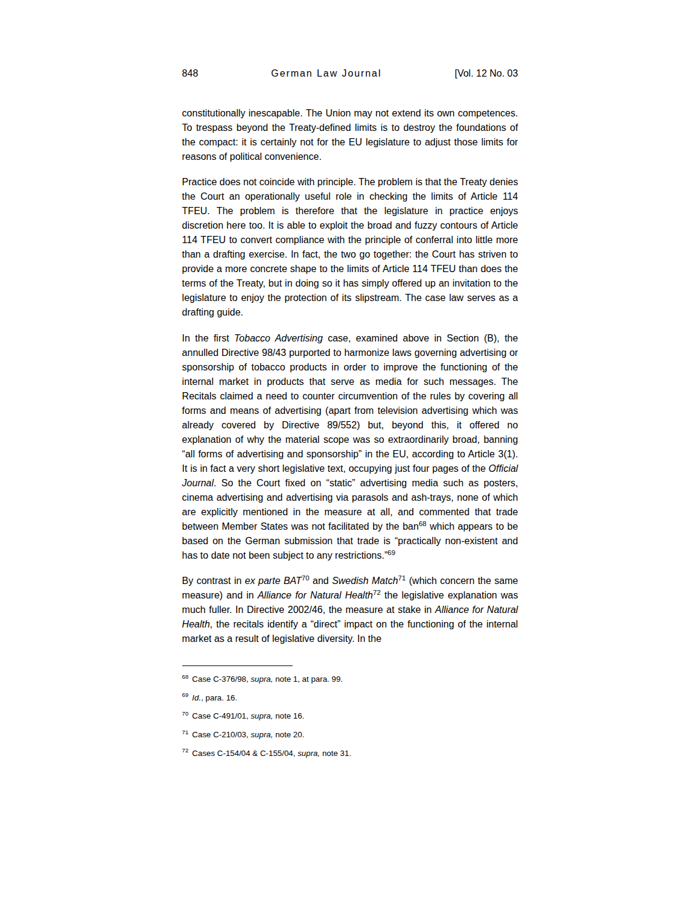848 German Law Journal [Vol. 12 No. 03
constitutionally inescapable. The Union may not extend its own competences. To trespass beyond the Treaty-defined limits is to destroy the foundations of the compact: it is certainly not for the EU legislature to adjust those limits for reasons of political convenience.
Practice does not coincide with principle. The problem is that the Treaty denies the Court an operationally useful role in checking the limits of Article 114 TFEU. The problem is therefore that the legislature in practice enjoys discretion here too. It is able to exploit the broad and fuzzy contours of Article 114 TFEU to convert compliance with the principle of conferral into little more than a drafting exercise. In fact, the two go together: the Court has striven to provide a more concrete shape to the limits of Article 114 TFEU than does the terms of the Treaty, but in doing so it has simply offered up an invitation to the legislature to enjoy the protection of its slipstream. The case law serves as a drafting guide.
In the first Tobacco Advertising case, examined above in Section (B), the annulled Directive 98/43 purported to harmonize laws governing advertising or sponsorship of tobacco products in order to improve the functioning of the internal market in products that serve as media for such messages. The Recitals claimed a need to counter circumvention of the rules by covering all forms and means of advertising (apart from television advertising which was already covered by Directive 89/552) but, beyond this, it offered no explanation of why the material scope was so extraordinarily broad, banning “all forms of advertising and sponsorship” in the EU, according to Article 3(1). It is in fact a very short legislative text, occupying just four pages of the Official Journal. So the Court fixed on “static” advertising media such as posters, cinema advertising and advertising via parasols and ash-trays, none of which are explicitly mentioned in the measure at all, and commented that trade between Member States was not facilitated by the ban68 which appears to be based on the German submission that trade is “practically non-existent and has to date not been subject to any restrictions.”69
By contrast in ex parte BAT70 and Swedish Match71 (which concern the same measure) and in Alliance for Natural Health72 the legislative explanation was much fuller. In Directive 2002/46, the measure at stake in Alliance for Natural Health, the recitals identify a “direct” impact on the functioning of the internal market as a result of legislative diversity. In the
68 Case C-376/98, supra, note 1, at para. 99.
69 Id., para. 16.
70 Case C-491/01, supra, note 16.
71 Case C-210/03, supra, note 20.
72 Cases C-154/04 & C-155/04, supra, note 31.